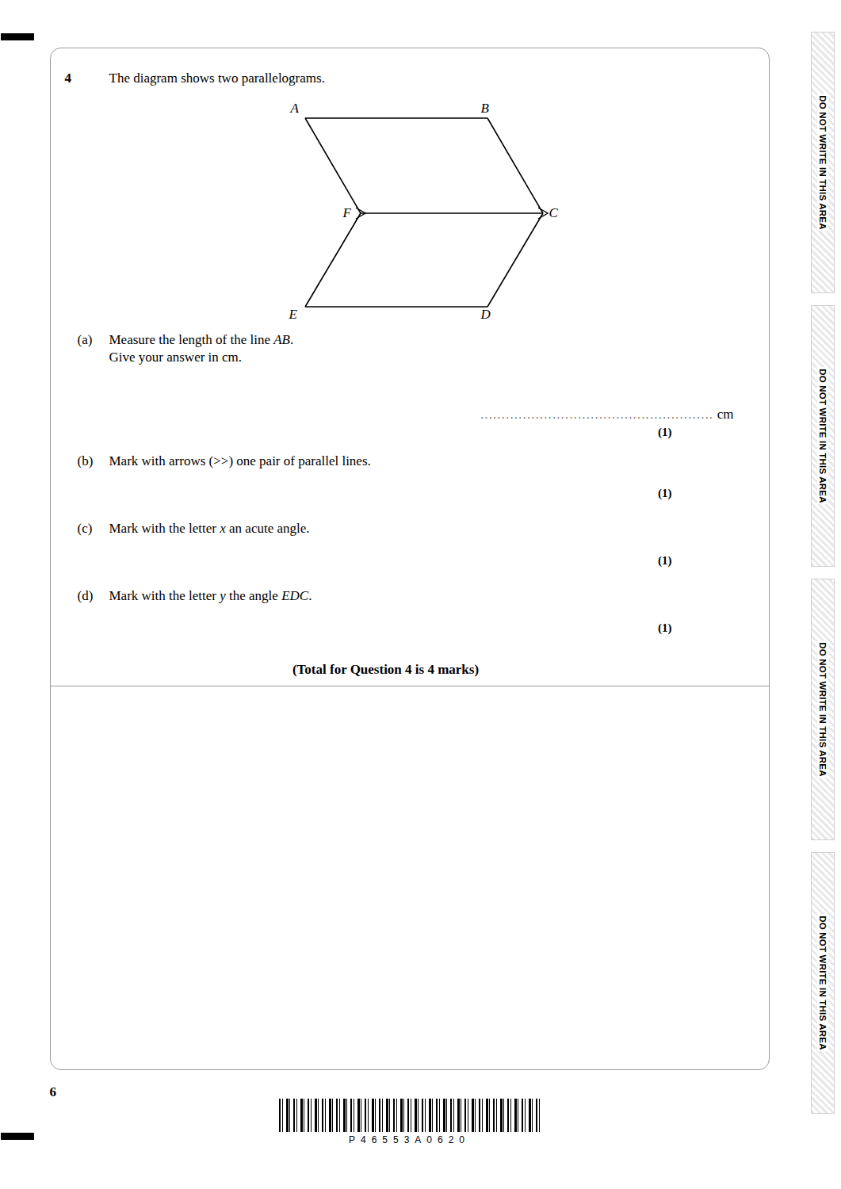DO NOT WRITE IN THIS AREA
DO NOT WRITE IN THIS AREA
DO NOT WRITE IN THIS AREA
DO NOT WRITE IN THIS AREA
4
The diagram shows two parallelograms.
A B C F E D
(a)
Measure the length of the line AB.
Give your answer in cm.
....................................................... cm
(1)
(b)
Mark with arrows (>>) one pair of parallel lines.
(1)
(c)
Mark with the letter x an acute angle.
(1)
(d)
Mark with the letter y the angle EDC.
(1)
(Total for Question 4 is 4 marks)
6
P46553A0620